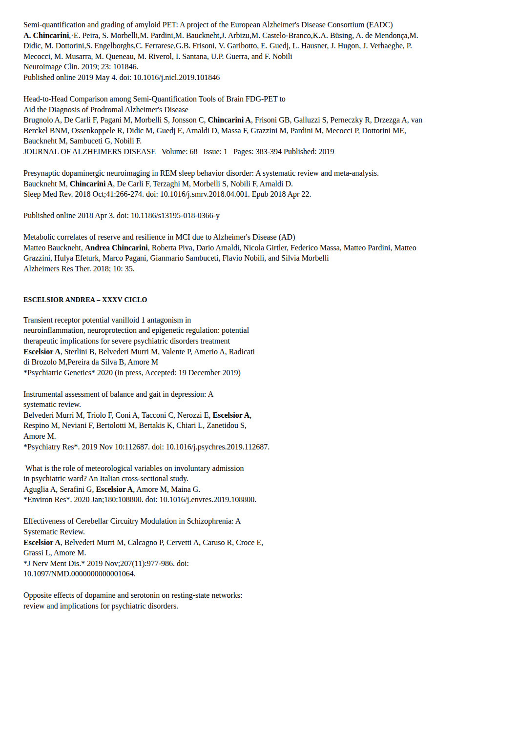Semi-quantification and grading of amyloid PET: A project of the European Alzheimer's Disease Consortium (EADC)
A. Chincarini,·E. Peira, S. Morbelli,M. Pardini,M. Bauckneht,J. Arbizu,M. Castelo-Branco,K.A. Büsing, A. de Mendonça,M. Didic, M. Dottorini,S. Engelborghs,C. Ferrarese,G.B. Frisoni, V. Garibotto, E. Guedj, L. Hausner, J. Hugon, J. Verhaeghe, P. Mecocci, M. Musarra, M. Queneau, M. Riverol, I. Santana, U.P. Guerra, and F. Nobili
Neuroimage Clin. 2019; 23: 101846.
Published online 2019 May 4. doi: 10.1016/j.nicl.2019.101846
Head-to-Head Comparison among Semi-Quantification Tools of Brain FDG-PET to
Aid the Diagnosis of Prodromal Alzheimer's Disease
Brugnolo A, De Carli F, Pagani M, Morbelli S, Jonsson C, Chincarini A, Frisoni GB, Galluzzi S, Perneczky R, Drzezga A, van Berckel BNM, Ossenkoppele R, Didic M, Guedj E, Arnaldi D, Massa F, Grazzini M, Pardini M, Mecocci P, Dottorini ME, Bauckneht M, Sambuceti G, Nobili F.
JOURNAL OF ALZHEIMERS DISEASE Volume: 68 Issue: 1 Pages: 383-394 Published: 2019
Presynaptic dopaminergic neuroimaging in REM sleep behavior disorder: A systematic review and meta-analysis.
Bauckneht M, Chincarini A, De Carli F, Terzaghi M, Morbelli S, Nobili F, Arnaldi D.
Sleep Med Rev. 2018 Oct;41:266-274. doi: 10.1016/j.smrv.2018.04.001. Epub 2018 Apr 22.
Published online 2018 Apr 3. doi: 10.1186/s13195-018-0366-y
Metabolic correlates of reserve and resilience in MCI due to Alzheimer's Disease (AD)
Matteo Bauckneht, Andrea Chincarini, Roberta Piva, Dario Arnaldi, Nicola Girtler, Federico Massa, Matteo Pardini, Matteo Grazzini, Hulya Efeturk, Marco Pagani, Gianmario Sambuceti, Flavio Nobili, and Silvia Morbelli
Alzheimers Res Ther. 2018; 10: 35.
ESCELSIOR ANDREA – XXXV CICLO
Transient receptor potential vanilloid 1 antagonism in
neuroinflammation, neuroprotection and epigenetic regulation: potential
therapeutic implications for severe psychiatric disorders treatment
Escelsior A, Sterlini B, Belvederi Murri M, Valente P, Amerio A, Radicati
di Brozolo M,Pereira da Silva B, Amore M
*Psychiatric Genetics* 2020 (in press, Accepted: 19 December 2019)
Instrumental assessment of balance and gait in depression: A
systematic review.
Belvederi Murri M, Triolo F, Coni A, Tacconi C, Nerozzi E, Escelsior A,
Respino M, Neviani F, Bertolotti M, Bertakis K, Chiari L, Zanetidou S,
Amore M.
*Psychiatry Res*. 2019 Nov 10:112687. doi: 10.1016/j.psychres.2019.112687.
What is the role of meteorological variables on involuntary admission
in psychiatric ward? An Italian cross-sectional study.
Aguglia A, Serafini G, Escelsior A, Amore M, Maina G.
*Environ Res*. 2020 Jan;180:108800. doi: 10.1016/j.envres.2019.108800.
Effectiveness of Cerebellar Circuitry Modulation in Schizophrenia: A
Systematic Review.
Escelsior A, Belvederi Murri M, Calcagno P, Cervetti A, Caruso R, Croce E,
Grassi L, Amore M.
*J Nerv Ment Dis.* 2019 Nov;207(11):977-986. doi:
10.1097/NMD.0000000000001064.
Opposite effects of dopamine and serotonin on resting-state networks:
review and implications for psychiatric disorders.